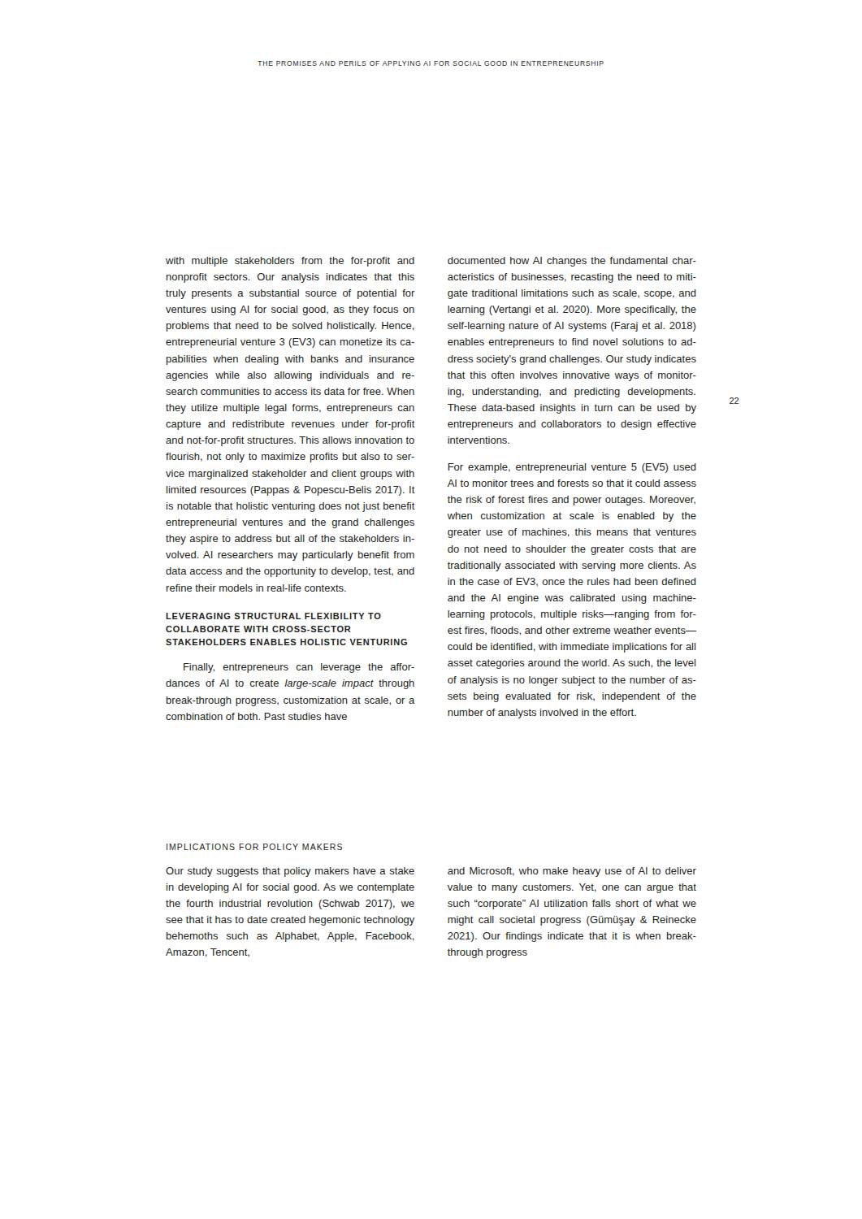The Promises and Perils of Applying AI for Social Good in Entrepreneurship
22
with multiple stakeholders from the for-profit and nonprofit sectors. Our analysis indicates that this truly presents a substantial source of potential for ventures using AI for social good, as they focus on problems that need to be solved holistically. Hence, entrepreneurial venture 3 (EV3) can monetize its capabilities when dealing with banks and insurance agencies while also allowing individuals and research communities to access its data for free. When they utilize multiple legal forms, entrepreneurs can capture and redistribute revenues under for-profit and not-for-profit structures. This allows innovation to flourish, not only to maximize profits but also to service marginalized stakeholder and client groups with limited resources (Pappas & Popescu-Belis 2017). It is notable that holistic venturing does not just benefit entrepreneurial ventures and the grand challenges they aspire to address but all of the stakeholders involved. AI researchers may particularly benefit from data access and the opportunity to develop, test, and refine their models in real-life contexts.
Leveraging structural flexibility to collaborate with cross-sector stakeholders enables holistic venturing
Finally, entrepreneurs can leverage the affordances of AI to create large-scale impact through break-through progress, customization at scale, or a combination of both. Past studies have
documented how AI changes the fundamental characteristics of businesses, recasting the need to mitigate traditional limitations such as scale, scope, and learning (Vertangi et al. 2020). More specifically, the self-learning nature of AI systems (Faraj et al. 2018) enables entrepreneurs to find novel solutions to address society's grand challenges. Our study indicates that this often involves innovative ways of monitoring, understanding, and predicting developments. These data-based insights in turn can be used by entrepreneurs and collaborators to design effective interventions.
For example, entrepreneurial venture 5 (EV5) used AI to monitor trees and forests so that it could assess the risk of forest fires and power outages. Moreover, when customization at scale is enabled by the greater use of machines, this means that ventures do not need to shoulder the greater costs that are traditionally associated with serving more clients. As in the case of EV3, once the rules had been defined and the AI engine was calibrated using machine-learning protocols, multiple risks—ranging from forest fires, floods, and other extreme weather events—could be identified, with immediate implications for all asset categories around the world. As such, the level of analysis is no longer subject to the number of assets being evaluated for risk, independent of the number of analysts involved in the effort.
Implications for policy makers
Our study suggests that policy makers have a stake in developing AI for social good. As we contemplate the fourth industrial revolution (Schwab 2017), we see that it has to date created hegemonic technology behemoths such as Alphabet, Apple, Facebook, Amazon, Tencent,
and Microsoft, who make heavy use of AI to deliver value to many customers. Yet, one can argue that such “corporate” AI utilization falls short of what we might call societal progress (Gümüşay & Reinecke 2021). Our findings indicate that it is when break-through progress